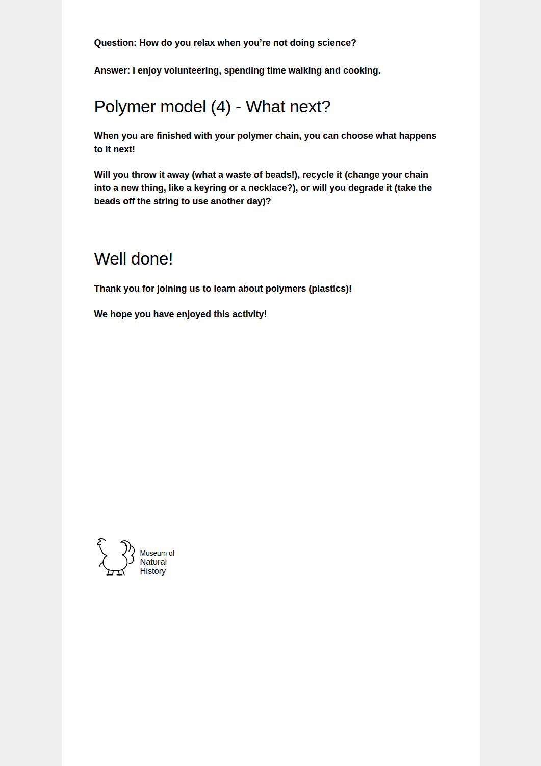Question: How do you relax when you’re not doing science?
Answer: I enjoy volunteering, spending time walking and cooking.
Polymer model (4) - What next?
When you are finished with your polymer chain, you can choose what happens to it next!
Will you throw it away (what a waste of beads!), recycle it (change your chain into a new thing, like a keyring or a necklace?), or will you degrade it (take the beads off the string to use another day)?
Well done!
Thank you for joining us to learn about polymers (plastics)!
We hope you have enjoyed this activity!
Museum of
Natural
History